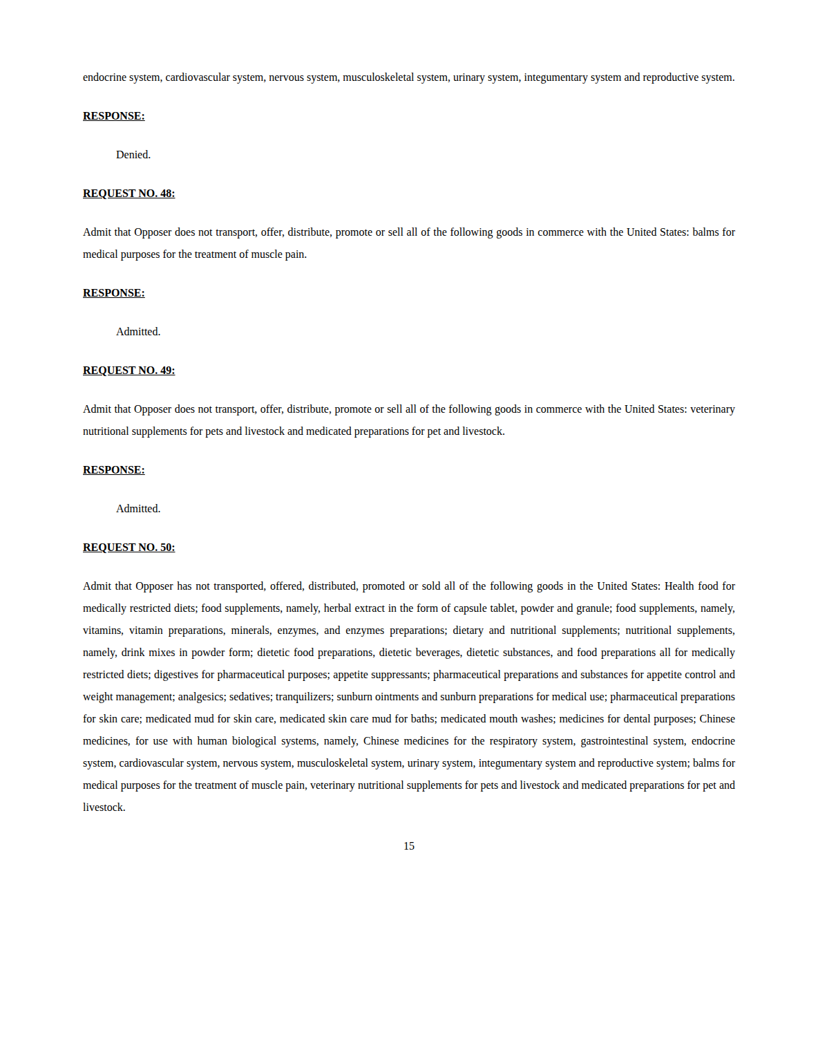endocrine system, cardiovascular system, nervous system, musculoskeletal system, urinary system, integumentary system and reproductive system.
RESPONSE:
Denied.
REQUEST NO. 48:
Admit that Opposer does not transport, offer, distribute, promote or sell all of the following goods in commerce with the United States: balms for medical purposes for the treatment of muscle pain.
RESPONSE:
Admitted.
REQUEST NO. 49:
Admit that Opposer does not transport, offer, distribute, promote or sell all of the following goods in commerce with the United States: veterinary nutritional supplements for pets and livestock and medicated preparations for pet and livestock.
RESPONSE:
Admitted.
REQUEST NO. 50:
Admit that Opposer has not transported, offered, distributed, promoted or sold all of the following goods in the United States: Health food for medically restricted diets; food supplements, namely, herbal extract in the form of capsule tablet, powder and granule; food supplements, namely, vitamins, vitamin preparations, minerals, enzymes, and enzymes preparations; dietary and nutritional supplements; nutritional supplements, namely, drink mixes in powder form; dietetic food preparations, dietetic beverages, dietetic substances, and food preparations all for medically restricted diets; digestives for pharmaceutical purposes; appetite suppressants; pharmaceutical preparations and substances for appetite control and weight management; analgesics; sedatives; tranquilizers; sunburn ointments and sunburn preparations for medical use; pharmaceutical preparations for skin care; medicated mud for skin care, medicated skin care mud for baths; medicated mouth washes; medicines for dental purposes; Chinese medicines, for use with human biological systems, namely, Chinese medicines for the respiratory system, gastrointestinal system, endocrine system, cardiovascular system, nervous system, musculoskeletal system, urinary system, integumentary system and reproductive system; balms for medical purposes for the treatment of muscle pain, veterinary nutritional supplements for pets and livestock and medicated preparations for pet and livestock.
15